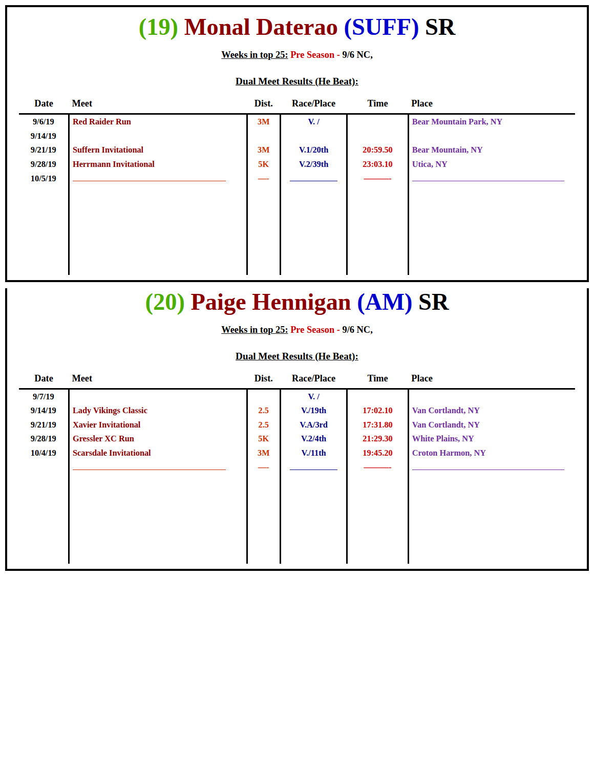(19) Monal Daterao (SUFF) SR
Weeks in top 25: Pre Season - 9/6 NC,
Dual Meet Results (He Beat):
| Date | Meet | Dist. | Race/Place | Time | Place |
| --- | --- | --- | --- | --- | --- |
| 9/6/19 | Red Raider Run | 3M | V. / | | Bear Mountain Park, NY |
| 9/14/19 | | | | | |
| 9/21/19 | Suffern Invitational | 3M | V.1/20th | 20:59.50 | Bear Mountain, NY |
| 9/28/19 | Herrmann Invitational | 5K | V.2/39th | 23:03.10 | Utica, NY |
| 10/5/19 | | —- | | ———- | |
(20) Paige Hennigan (AM) SR
Weeks in top 25: Pre Season - 9/6 NC,
Dual Meet Results (He Beat):
| Date | Meet | Dist. | Race/Place | Time | Place |
| --- | --- | --- | --- | --- | --- |
| 9/7/19 | | | V. / | | |
| 9/14/19 | Lady Vikings Classic | 2.5 | V./19th | 17:02.10 | Van Cortlandt, NY |
| 9/21/19 | Xavier Invitational | 2.5 | V.A/3rd | 17:31.80 | Van Cortlandt, NY |
| 9/28/19 | Gressler XC Run | 5K | V.2/4th | 21:29.30 | White Plains, NY |
| 10/4/19 | Scarsdale Invitational | 3M | V./11th | 19:45.20 | Croton Harmon, NY |
| | | —- | | ———- | |